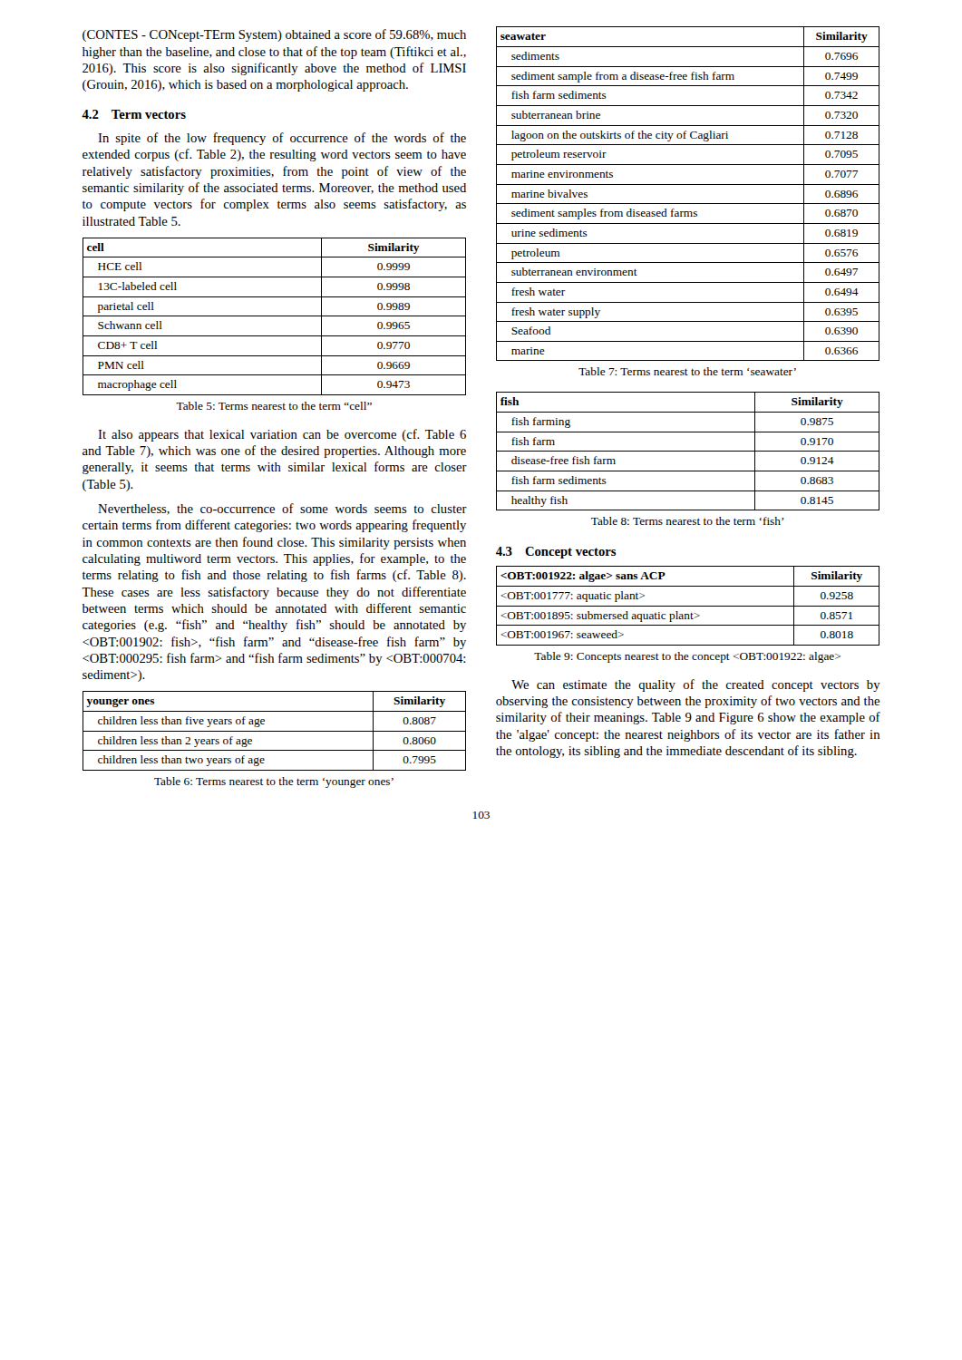(CONTES - CONcept-TErm System) obtained a score of 59.68%, much higher than the baseline, and close to that of the top team (Tiftikci et al., 2016). This score is also significantly above the method of LIMSI (Grouin, 2016), which is based on a morphological approach.
4.2 Term vectors
In spite of the low frequency of occurrence of the words of the extended corpus (cf. Table 2), the resulting word vectors seem to have relatively satisfactory proximities, from the point of view of the semantic similarity of the associated terms. Moreover, the method used to compute vectors for complex terms also seems satisfactory, as illustrated Table 5.
Table 5: Terms nearest to the term “cell”
| cell | Similarity |
| --- | --- |
| HCE cell | 0.9999 |
| 13C-labeled cell | 0.9998 |
| parietal cell | 0.9989 |
| Schwann cell | 0.9965 |
| CD8+ T cell | 0.9770 |
| PMN cell | 0.9669 |
| macrophage cell | 0.9473 |
It also appears that lexical variation can be overcome (cf. Table 6 and Table 7), which was one of the desired properties. Although more generally, it seems that terms with similar lexical forms are closer (Table 5).
Nevertheless, the co-occurrence of some words seems to cluster certain terms from different categories: two words appearing frequently in common contexts are then found close. This similarity persists when calculating multiword term vectors. This applies, for example, to the terms relating to fish and those relating to fish farms (cf. Table 8). These cases are less satisfactory because they do not differentiate between terms which should be annotated with different semantic categories (e.g. “fish” and “healthy fish” should be annotated by <OBT:001902: fish>, “fish farm” and “disease-free fish farm” by <OBT:000295: fish farm> and “fish farm sediments” by <OBT:000704: sediment>).
Table 6: Terms nearest to the term ‘younger ones’
| younger ones | Similarity |
| --- | --- |
| children less than five years of age | 0.8087 |
| children less than 2 years of age | 0.8060 |
| children less than two years of age | 0.7995 |
Table 7: Terms nearest to the term ‘seawater’
| seawater | Similarity |
| --- | --- |
| sediments | 0.7696 |
| sediment sample from a disease-free fish farm | 0.7499 |
| fish farm sediments | 0.7342 |
| subterranean brine | 0.7320 |
| lagoon on the outskirts of the city of Cagliari | 0.7128 |
| petroleum reservoir | 0.7095 |
| marine environments | 0.7077 |
| marine bivalves | 0.6896 |
| sediment samples from diseased farms | 0.6870 |
| urine sediments | 0.6819 |
| petroleum | 0.6576 |
| subterranean environment | 0.6497 |
| fresh water | 0.6494 |
| fresh water supply | 0.6395 |
| Seafood | 0.6390 |
| marine | 0.6366 |
Table 8: Terms nearest to the term ‘fish’
| fish | Similarity |
| --- | --- |
| fish farming | 0.9875 |
| fish farm | 0.9170 |
| disease-free fish farm | 0.9124 |
| fish farm sediments | 0.8683 |
| healthy fish | 0.8145 |
4.3 Concept vectors
Table 9: Concepts nearest to the concept <OBT:001922: algae>
| <OBT:001922: algae> sans ACP | Similarity |
| --- | --- |
| <OBT:001777: aquatic plant> | 0.9258 |
| <OBT:001895: submersed aquatic plant> | 0.8571 |
| <OBT:001967: seaweed> | 0.8018 |
We can estimate the quality of the created concept vectors by observing the consistency between the proximity of two vectors and the similarity of their meanings. Table 9 and Figure 6 show the example of the 'algae' concept: the nearest neighbors of its vector are its father in the ontology, its sibling and the immediate descendant of its sibling.
103